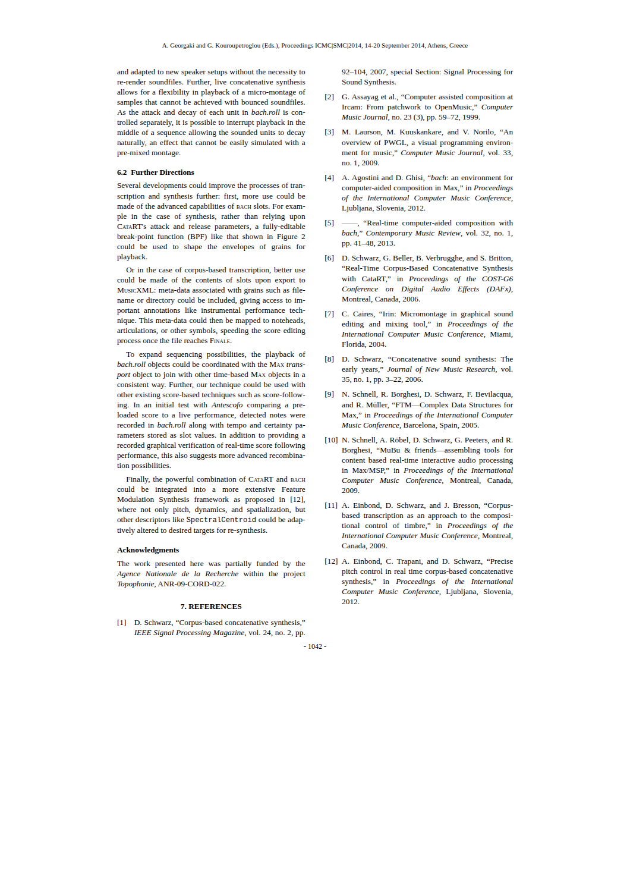A. Georgaki and G. Kouroupetroglou (Eds.), Proceedings ICMC|SMC|2014, 14-20 September 2014, Athens, Greece
and adapted to new speaker setups without the necessity to re-render soundfiles. Further, live concatenative synthesis allows for a flexibility in playback of a micro-montage of samples that cannot be achieved with bounced soundfiles. As the attack and decay of each unit in bach.roll is controlled separately, it is possible to interrupt playback in the middle of a sequence allowing the sounded units to decay naturally, an effect that cannot be easily simulated with a pre-mixed montage.
6.2 Further Directions
Several developments could improve the processes of transcription and synthesis further: first, more use could be made of the advanced capabilities of bach slots. For example in the case of synthesis, rather than relying upon CataRT's attack and release parameters, a fully-editable break-point function (BPF) like that shown in Figure 2 could be used to shape the envelopes of grains for playback.
Or in the case of corpus-based transcription, better use could be made of the contents of slots upon export to MusicXML: meta-data associated with grains such as filename or directory could be included, giving access to important annotations like instrumental performance technique. This meta-data could then be mapped to noteheads, articulations, or other symbols, speeding the score editing process once the file reaches Finale.
To expand sequencing possibilities, the playback of bach.roll objects could be coordinated with the Max transport object to join with other time-based Max objects in a consistent way. Further, our technique could be used with other existing score-based techniques such as score-following. In an initial test with Antescofo comparing a pre-loaded score to a live performance, detected notes were recorded in bach.roll along with tempo and certainty parameters stored as slot values. In addition to providing a recorded graphical verification of real-time score following performance, this also suggests more advanced recombination possibilities.
Finally, the powerful combination of CataRT and bach could be integrated into a more extensive Feature Modulation Synthesis framework as proposed in [12], where not only pitch, dynamics, and spatialization, but other descriptors like SpectralCentroid could be adaptively altered to desired targets for re-synthesis.
Acknowledgments
The work presented here was partially funded by the Agence Nationale de la Recherche within the project Topophonie, ANR-09-CORD-022.
7. REFERENCES
[1] D. Schwarz, “Corpus-based concatenative synthesis,” IEEE Signal Processing Magazine, vol. 24, no. 2, pp. 92–104, 2007, special Section: Signal Processing for Sound Synthesis.
[2] G. Assayag et al., “Computer assisted composition at Ircam: From patchwork to OpenMusic,” Computer Music Journal, no. 23 (3), pp. 59–72, 1999.
[3] M. Laurson, M. Kuuskankare, and V. Norilo, “An overview of PWGL, a visual programming environment for music,” Computer Music Journal, vol. 33, no. 1, 2009.
[4] A. Agostini and D. Ghisi, “bach: an environment for computer-aided composition in Max,” in Proceedings of the International Computer Music Conference, Ljubljana, Slovenia, 2012.
[5]——, “Real-time computer-aided composition with bach,” Contemporary Music Review, vol. 32, no. 1, pp. 41–48, 2013.
[6] D. Schwarz, G. Beller, B. Verbrugghe, and S. Britton, “Real-Time Corpus-Based Concatenative Synthesis with CataRT,” in Proceedings of the COST-G6 Conference on Digital Audio Effects (DAFx), Montreal, Canada, 2006.
[7] C. Caires, “Irin: Micromontage in graphical sound editing and mixing tool,” in Proceedings of the International Computer Music Conference, Miami, Florida, 2004.
[8] D. Schwarz, “Concatenative sound synthesis: The early years,” Journal of New Music Research, vol. 35, no. 1, pp. 3–22, 2006.
[9] N. Schnell, R. Borghesi, D. Schwarz, F. Bevilacqua, and R. Müller, “FTM—Complex Data Structures for Max,” in Proceedings of the International Computer Music Conference, Barcelona, Spain, 2005.
[10] N. Schnell, A. Röbel, D. Schwarz, G. Peeters, and R. Borghesi, “MuBu & friends—assembling tools for content based real-time interactive audio processing in Max/MSP,” in Proceedings of the International Computer Music Conference, Montreal, Canada, 2009.
[11] A. Einbond, D. Schwarz, and J. Bresson, “Corpus-based transcription as an approach to the compositional control of timbre,” in Proceedings of the International Computer Music Conference, Montreal, Canada, 2009.
[12] A. Einbond, C. Trapani, and D. Schwarz, “Precise pitch control in real time corpus-based concatenative synthesis,” in Proceedings of the International Computer Music Conference, Ljubljana, Slovenia, 2012.
- 1042 -